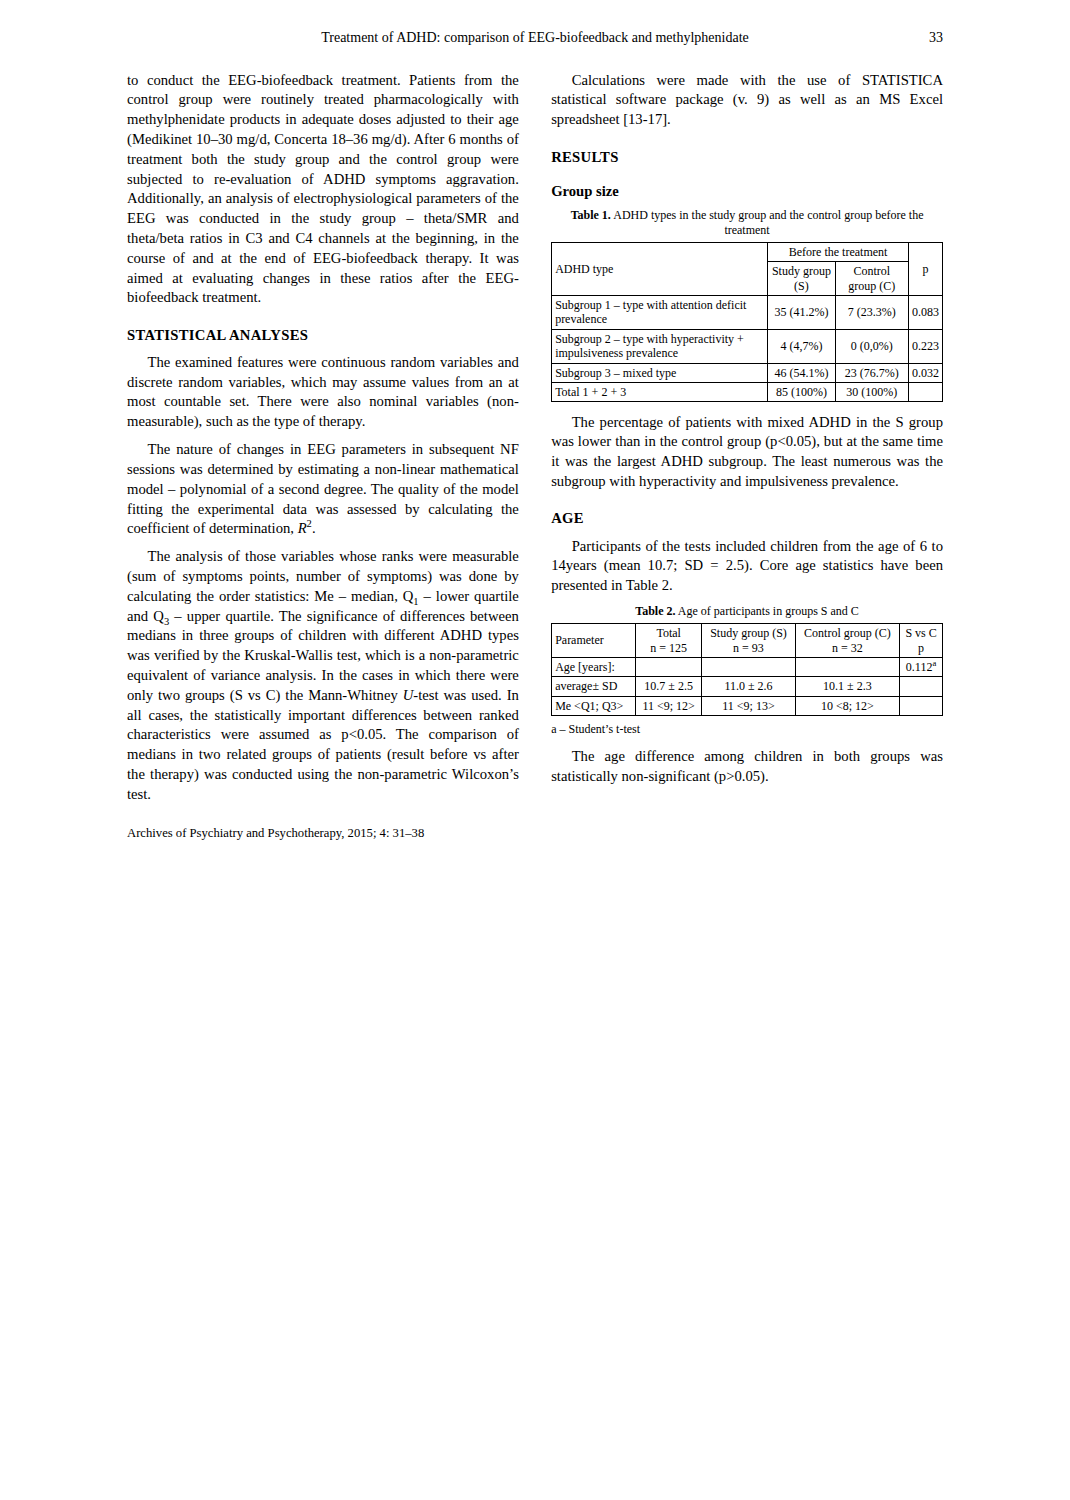Treatment of ADHD: comparison of EEG-biofeedback and methylphenidate 33
to conduct the EEG-biofeedback treatment. Patients from the control group were routinely treated pharmacologically with methylphenidate products in adequate doses adjusted to their age (Medikinet 10–30 mg/d, Concerta 18–36 mg/d). After 6 months of treatment both the study group and the control group were subjected to re-evaluation of ADHD symptoms aggravation. Additionally, an analysis of electrophysiological parameters of the EEG was conducted in the study group – theta/SMR and theta/beta ratios in C3 and C4 channels at the beginning, in the course of and at the end of EEG-biofeedback therapy. It was aimed at evaluating changes in these ratios after the EEG-biofeedback treatment.
Statistical analyses
The examined features were continuous random variables and discrete random variables, which may assume values from an at most countable set. There were also nominal variables (non-measurable), such as the type of therapy.
The nature of changes in EEG parameters in subsequent NF sessions was determined by estimating a non-linear mathematical model – polynomial of a second degree. The quality of the model fitting the experimental data was assessed by calculating the coefficient of determination, R2.
The analysis of those variables whose ranks were measurable (sum of symptoms points, number of symptoms) was done by calculating the order statistics: Me – median, Q1 – lower quartile and Q3 – upper quartile. The significance of differences between medians in three groups of children with different ADHD types was verified by the Kruskal-Wallis test, which is a non-parametric equivalent of variance analysis. In the cases in which there were only two groups (S vs C) the Mann-Whitney U-test was used. In all cases, the statistically important differences between ranked characteristics were assumed as p<0.05. The comparison of medians in two related groups of patients (result before vs after the therapy) was conducted using the non-parametric Wilcoxon’s test.
Calculations were made with the use of STATISTICA statistical software package (v. 9) as well as an MS Excel spreadsheet [13-17].
Results
Group size
Table 1. ADHD types in the study group and the control group before the treatment
| ADHD type | Before the treatment | p |
| --- | --- | --- |
| Study group (S) | Control group (C) |
| Subgroup 1 – type with attention deficit prevalence | 35 (41.2%) | 7 (23.3%) | 0.083 |
| Subgroup 2 – type with hyperactivity + impulsiveness prevalence | 4 (4,7%) | 0 (0,0%) | 0.223 |
| Subgroup 3 – mixed type | 46 (54.1%) | 23 (76.7%) | 0.032 |
| Total 1 + 2 + 3 | 85 (100%) | 30 (100%) | |
The percentage of patients with mixed ADHD in the S group was lower than in the control group (p<0.05), but at the same time it was the largest ADHD subgroup. The least numerous was the subgroup with hyperactivity and impulsiveness prevalence.
Age
Participants of the tests included children from the age of 6 to 14years (mean 10.7; SD = 2.5). Core age statistics have been presented in Table 2.
Table 2. Age of participants in groups S and C
| Parameter | Total n = 125 | Study group (S) n = 93 | Control group (C) n = 32 | S vs C p |
| --- | --- | --- | --- | --- |
| Age [years]: | | | | 0.112 a |
| average± SD | 10.7 ± 2.5 | 11.0 ± 2.6 | 10.1 ± 2.3 | |
| Me <Q1; Q3> | 11 <9; 12> | 11 <9; 13> | 10 <8; 12> | |
a – Student’s t-test
The age difference among children in both groups was statistically non-significant (p>0.05).
Archives of Psychiatry and Psychotherapy, 2015; 4: 31–38